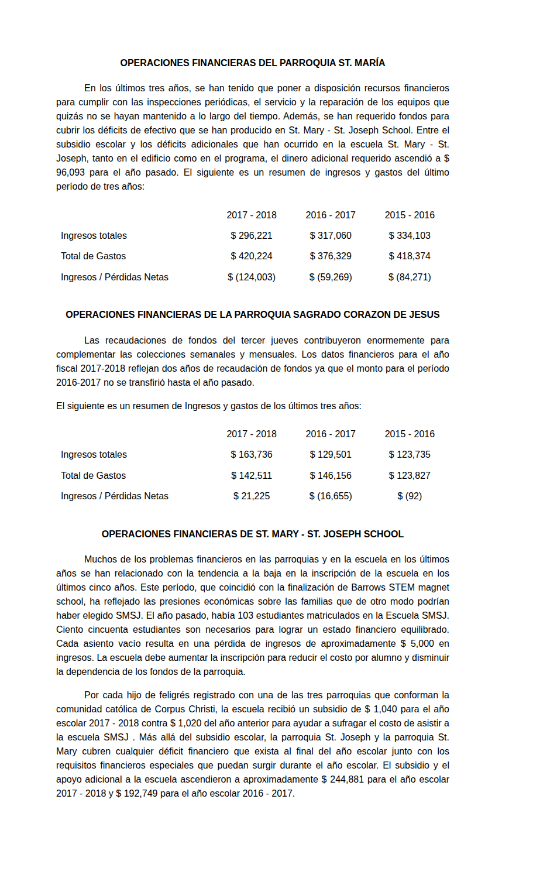OPERACIONES FINANCIERAS DEL PARROQUIA ST. MARÍA
En los últimos tres años, se han tenido que poner a disposición recursos financieros para cumplir con las inspecciones periódicas, el servicio y la reparación de los equipos que quizás no se hayan mantenido a lo largo del tiempo. Además, se han requerido fondos para cubrir los déficits de efectivo que se han producido en St. Mary - St. Joseph School. Entre el subsidio escolar y los déficits adicionales que han ocurrido en la escuela St. Mary - St. Joseph, tanto en el edificio como en el programa, el dinero adicional requerido ascendió a $ 96,093 para el año pasado. El siguiente es un resumen de ingresos y gastos del último período de tres años:
| | 2017 - 2018 | 2016 - 2017 | 2015 - 2016 |
| --- | --- | --- | --- |
| Ingresos totales | $ 296,221 | $ 317,060 | $ 334,103 |
| Total de Gastos | $ 420,224 | $ 376,329 | $ 418,374 |
| Ingresos / Pérdidas Netas | $ (124,003) | $ (59,269) | $ (84,271) |
OPERACIONES FINANCIERAS DE LA PARROQUIA SAGRADO CORAZON DE JESUS
Las recaudaciones de fondos del tercer jueves contribuyeron enormemente para complementar las colecciones semanales y mensuales. Los datos financieros para el año fiscal 2017-2018 reflejan dos años de recaudación de fondos ya que el monto para el período 2016-2017 no se transfirió hasta el año pasado.
El siguiente es un resumen de Ingresos y gastos de los últimos tres años:
| | 2017 - 2018 | 2016 - 2017 | 2015 - 2016 |
| --- | --- | --- | --- |
| Ingresos totales | $ 163,736 | $ 129,501 | $ 123,735 |
| Total de Gastos | $ 142,511 | $ 146,156 | $ 123,827 |
| Ingresos / Pérdidas Netas | $ 21,225 | $ (16,655) | $ (92) |
OPERACIONES FINANCIERAS DE ST. MARY - ST. JOSEPH SCHOOL
Muchos de los problemas financieros en las parroquias y en la escuela en los últimos años se han relacionado con la tendencia a la baja en la inscripción de la escuela en los últimos cinco años. Este período, que coincidió con la finalización de Barrows STEM magnet school, ha reflejado las presiones económicas sobre las familias que de otro modo podrían haber elegido SMSJ. El año pasado, había 103 estudiantes matriculados en la Escuela SMSJ. Ciento cincuenta estudiantes son necesarios para lograr un estado financiero equilibrado. Cada asiento vacío resulta en una pérdida de ingresos de aproximadamente $ 5,000 en ingresos. La escuela debe aumentar la inscripción para reducir el costo por alumno y disminuir la dependencia de los fondos de la parroquia.
Por cada hijo de feligrés registrado con una de las tres parroquias que conforman la comunidad católica de Corpus Christi, la escuela recibió un subsidio de $ 1,040 para el año escolar 2017 - 2018 contra $ 1,020 del año anterior para ayudar a sufragar el costo de asistir a la escuela SMSJ . Más allá del subsidio escolar, la parroquia St. Joseph y la parroquia St. Mary cubren cualquier déficit financiero que exista al final del año escolar junto con los requisitos financieros especiales que puedan surgir durante el año escolar. El subsidio y el apoyo adicional a la escuela ascendieron a aproximadamente $ 244,881 para el año escolar 2017 - 2018 y $ 192,749 para el año escolar 2016 - 2017.